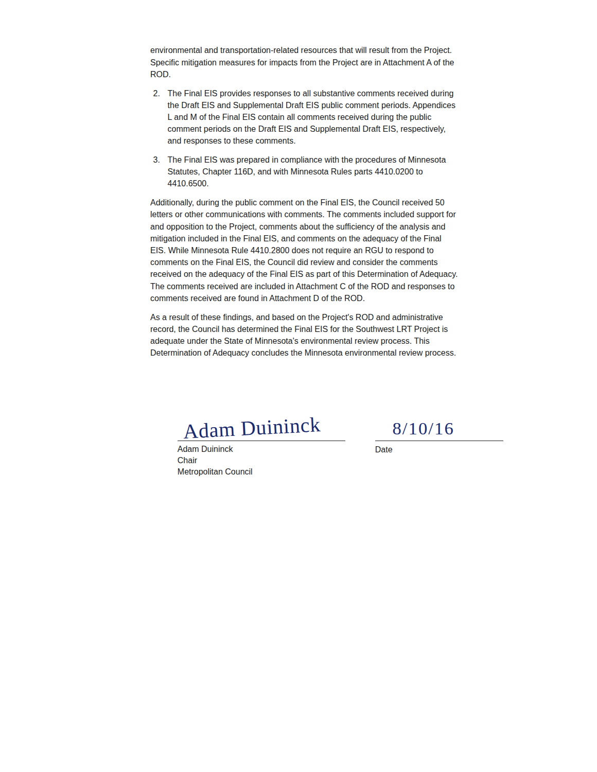environmental and transportation-related resources that will result from the Project. Specific mitigation measures for impacts from the Project are in Attachment A of the ROD.
The Final EIS provides responses to all substantive comments received during the Draft EIS and Supplemental Draft EIS public comment periods. Appendices L and M of the Final EIS contain all comments received during the public comment periods on the Draft EIS and Supplemental Draft EIS, respectively, and responses to these comments.
The Final EIS was prepared in compliance with the procedures of Minnesota Statutes, Chapter 116D, and with Minnesota Rules parts 4410.0200 to 4410.6500.
Additionally, during the public comment on the Final EIS, the Council received 50 letters or other communications with comments. The comments included support for and opposition to the Project, comments about the sufficiency of the analysis and mitigation included in the Final EIS, and comments on the adequacy of the Final EIS. While Minnesota Rule 4410.2800 does not require an RGU to respond to comments on the Final EIS, the Council did review and consider the comments received on the adequacy of the Final EIS as part of this Determination of Adequacy. The comments received are included in Attachment C of the ROD and responses to comments received are found in Attachment D of the ROD.
As a result of these findings, and based on the Project's ROD and administrative record, the Council has determined the Final EIS for the Southwest LRT Project is adequate under the State of Minnesota's environmental review process. This Determination of Adequacy concludes the Minnesota environmental review process.
Adam Duininck
Adam Duininck
Chair
Metropolitan Council
8/10/16
Date